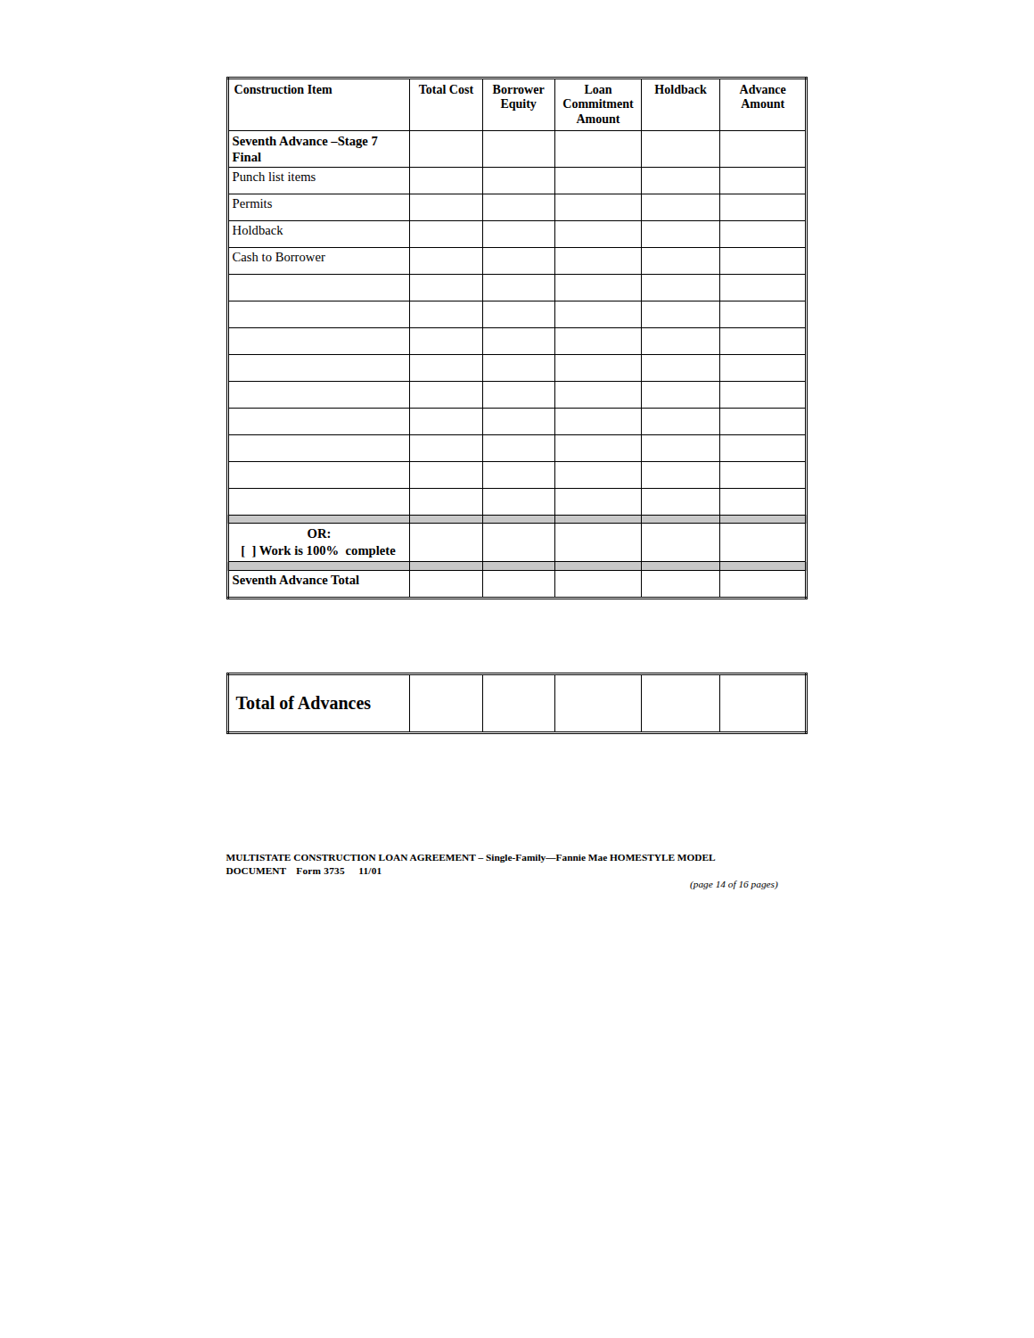| Construction Item | Total Cost | Borrower Equity | Loan Commitment Amount | Holdback | Advance Amount |
| --- | --- | --- | --- | --- | --- |
| Seventh Advance –Stage 7 Final | | | | | |
| Punch list items | | | | | |
| Permits | | | | | |
| Holdback | | | | | |
| Cash to Borrower | | | | | |
| OR: [ ] Work is 100% complete | | | | | |
| Seventh Advance Total | | | | | |
| Total of Advances | | | | | |
MULTISTATE CONSTRUCTION LOAN AGREEMENT – Single-Family—Fannie Mae HOMESTYLE MODEL DOCUMENT Form 3735 11/01 (page 14 of 16 pages)